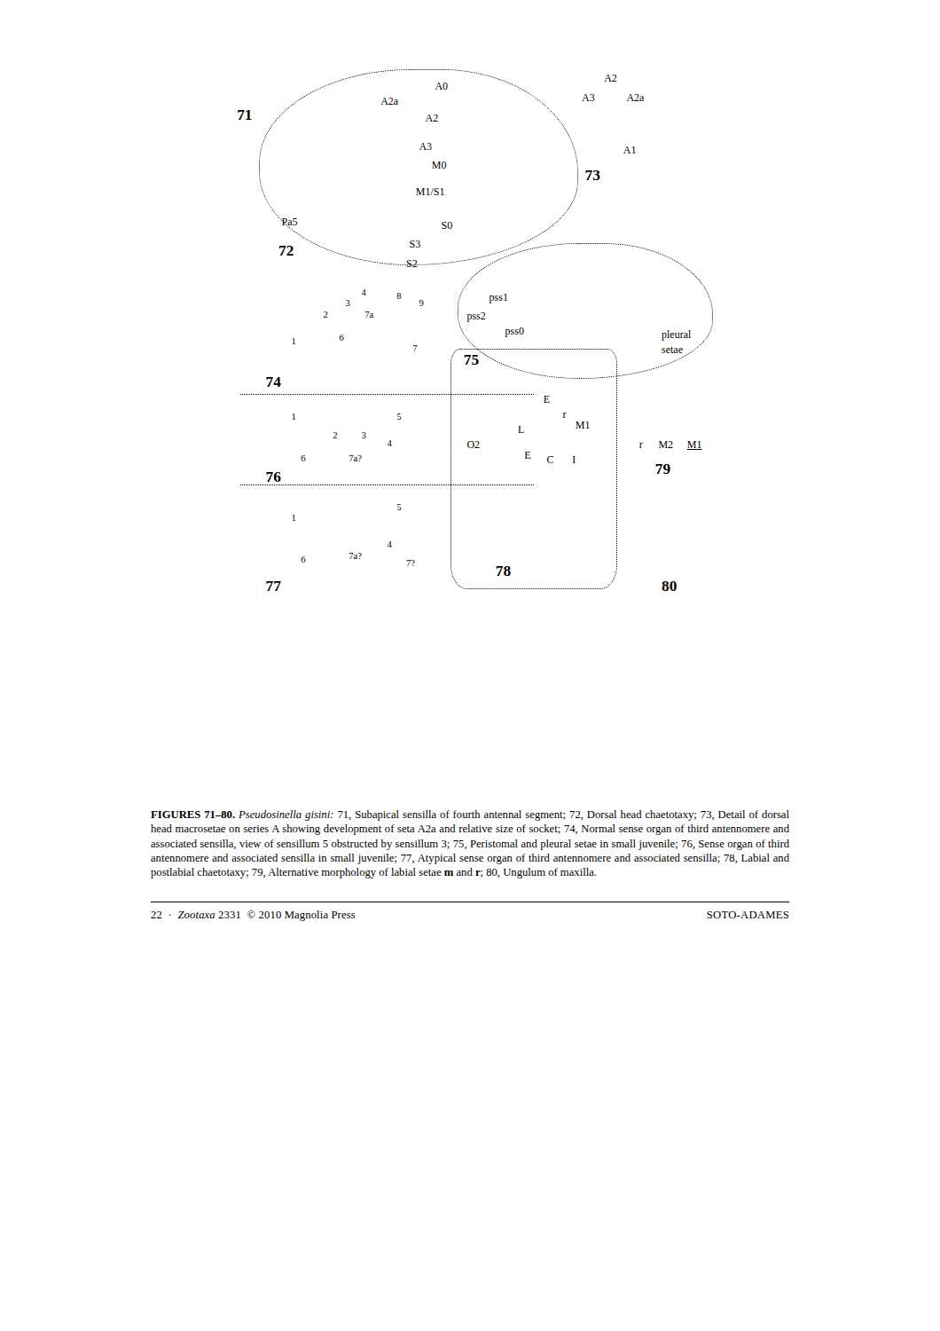71 A0 A2a A2 A3 M0 M1/S1 Pa5 S0 S3 S2 72 A2 A3 A2a A1 73 4 3 2 7a 8 9 1 6 7 74 pss1 pss2 pss0 pleural setae 75 1 2 3 5 4 6 7a? 76 1 5 4 6 7a? 7? 77 E r M1 L O2 E C I 78 r M2 M1 79 80
FIGURES 71–80. Pseudosinella gisini: 71, Subapical sensilla of fourth antennal segment; 72, Dorsal head chaetotaxy; 73, Detail of dorsal head macrosetae on series A showing development of seta A2a and relative size of socket; 74, Normal sense organ of third antennomere and associated sensilla, view of sensillum 5 obstructed by sensillum 3; 75, Peristomal and pleural setae in small juvenile; 76, Sense organ of third antennomere and associated sensilla in small juvenile; 77, Atypical sense organ of third antennomere and associated sensilla; 78, Labial and postlabial chaetotaxy; 79, Alternative morphology of labial setae m and r; 80, Ungulum of maxilla.
22 · Zootaxa 2331 © 2010 Magnolia Press
SOTO-ADAMES